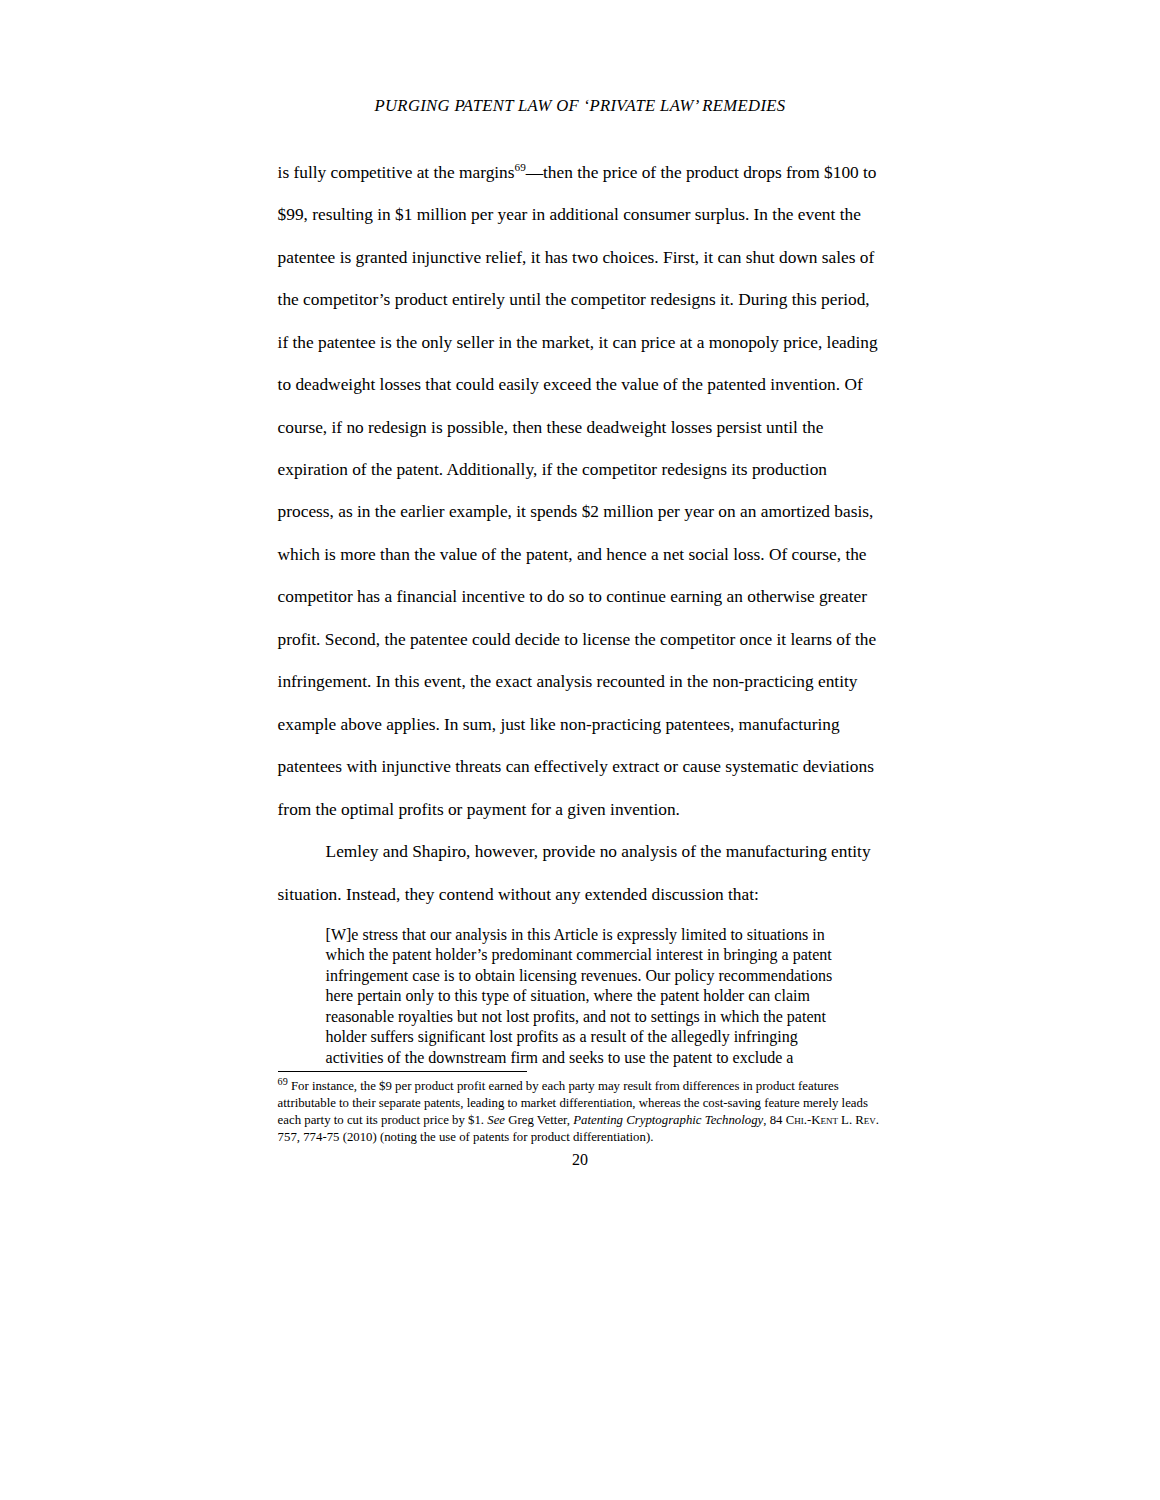PURGING PATENT LAW OF ‘PRIVATE LAW’ REMEDIES
is fully competitive at the margins69—then the price of the product drops from $100 to $99, resulting in $1 million per year in additional consumer surplus. In the event the patentee is granted injunctive relief, it has two choices. First, it can shut down sales of the competitor’s product entirely until the competitor redesigns it. During this period, if the patentee is the only seller in the market, it can price at a monopoly price, leading to deadweight losses that could easily exceed the value of the patented invention. Of course, if no redesign is possible, then these deadweight losses persist until the expiration of the patent. Additionally, if the competitor redesigns its production process, as in the earlier example, it spends $2 million per year on an amortized basis, which is more than the value of the patent, and hence a net social loss. Of course, the competitor has a financial incentive to do so to continue earning an otherwise greater profit. Second, the patentee could decide to license the competitor once it learns of the infringement. In this event, the exact analysis recounted in the non-practicing entity example above applies. In sum, just like non-practicing patentees, manufacturing patentees with injunctive threats can effectively extract or cause systematic deviations from the optimal profits or payment for a given invention.
Lemley and Shapiro, however, provide no analysis of the manufacturing entity situation. Instead, they contend without any extended discussion that:
[W]e stress that our analysis in this Article is expressly limited to situations in which the patent holder’s predominant commercial interest in bringing a patent infringement case is to obtain licensing revenues. Our policy recommendations here pertain only to this type of situation, where the patent holder can claim reasonable royalties but not lost profits, and not to settings in which the patent holder suffers significant lost profits as a result of the allegedly infringing activities of the downstream firm and seeks to use the patent to exclude a
69 For instance, the $9 per product profit earned by each party may result from differences in product features attributable to their separate patents, leading to market differentiation, whereas the cost-saving feature merely leads each party to cut its product price by $1. See Greg Vetter, Patenting Cryptographic Technology, 84 Chi.-Kent L. Rev. 757, 774-75 (2010) (noting the use of patents for product differentiation).
20